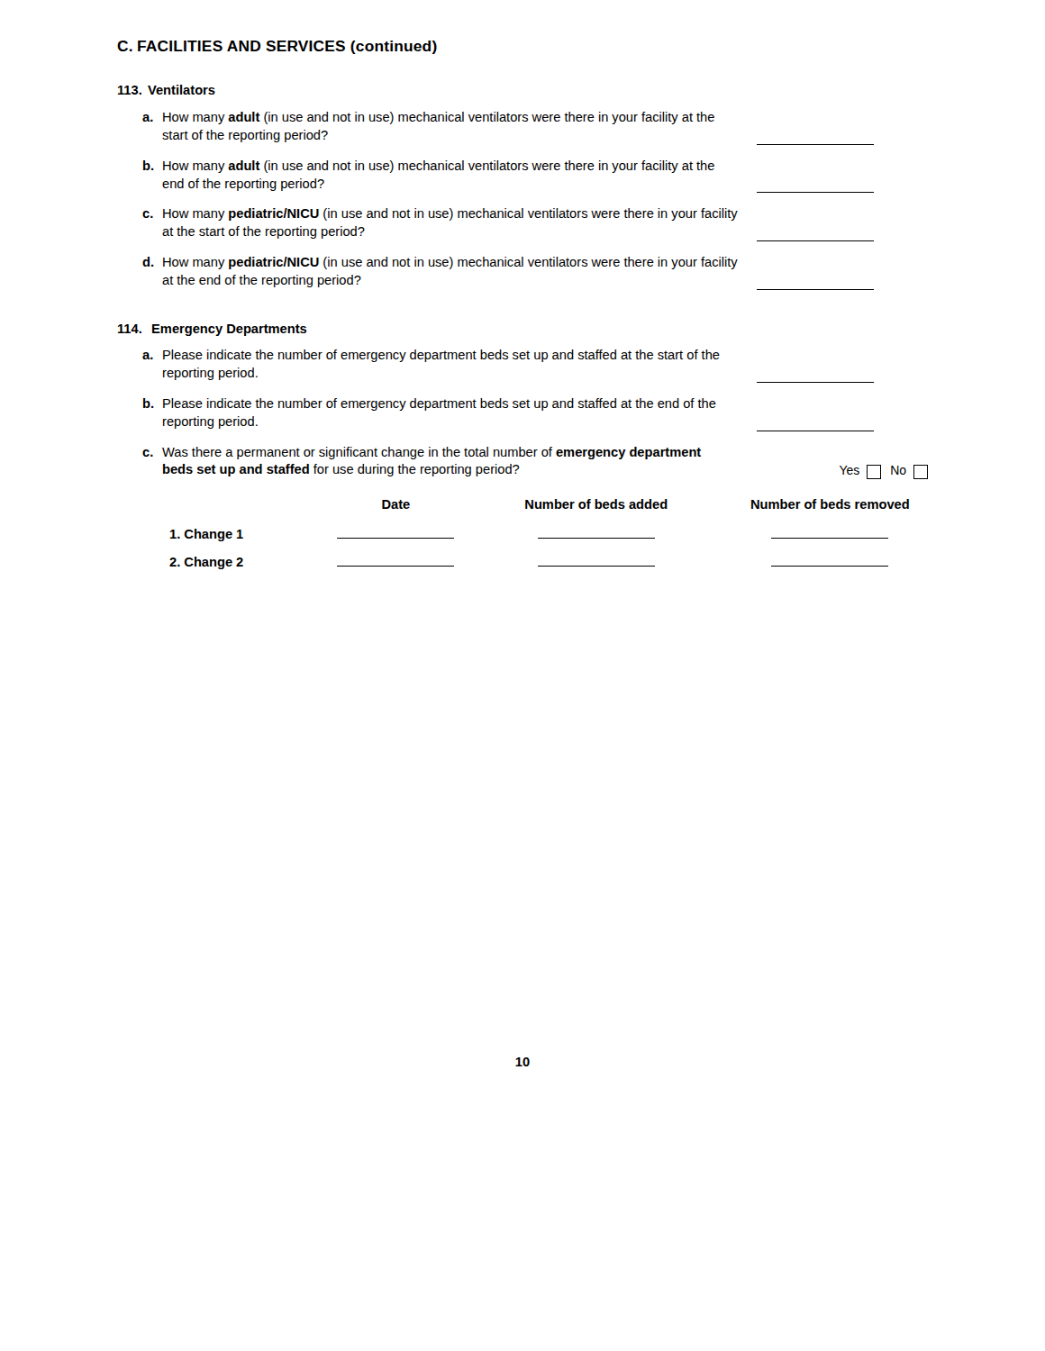C. FACILITIES AND SERVICES (continued)
113. Ventilators
a.
How many adult (in use and not in use) mechanical ventilators were there in your facility at the start of the reporting period?
b.
How many adult (in use and not in use) mechanical ventilators were there in your facility at the end of the reporting period?
c.
How many pediatric/NICU (in use and not in use) mechanical ventilators were there in your facility at the start of the reporting period?
d.
How many pediatric/NICU (in use and not in use) mechanical ventilators were there in your facility at the end of the reporting period?
114. Emergency Departments
a.
Please indicate the number of emergency department beds set up and staffed at the start of the reporting period.
b.
Please indicate the number of emergency department beds set up and staffed at the end of the reporting period.
c.
Was there a permanent or significant change in the total number of emergency department beds set up and staffed for use during the reporting period?
Yes No
| | Date | Number of beds added | Number of beds removed |
| --- | --- | --- | --- |
| 1. Change 1 | | | |
| 2. Change 2 | | | |
10